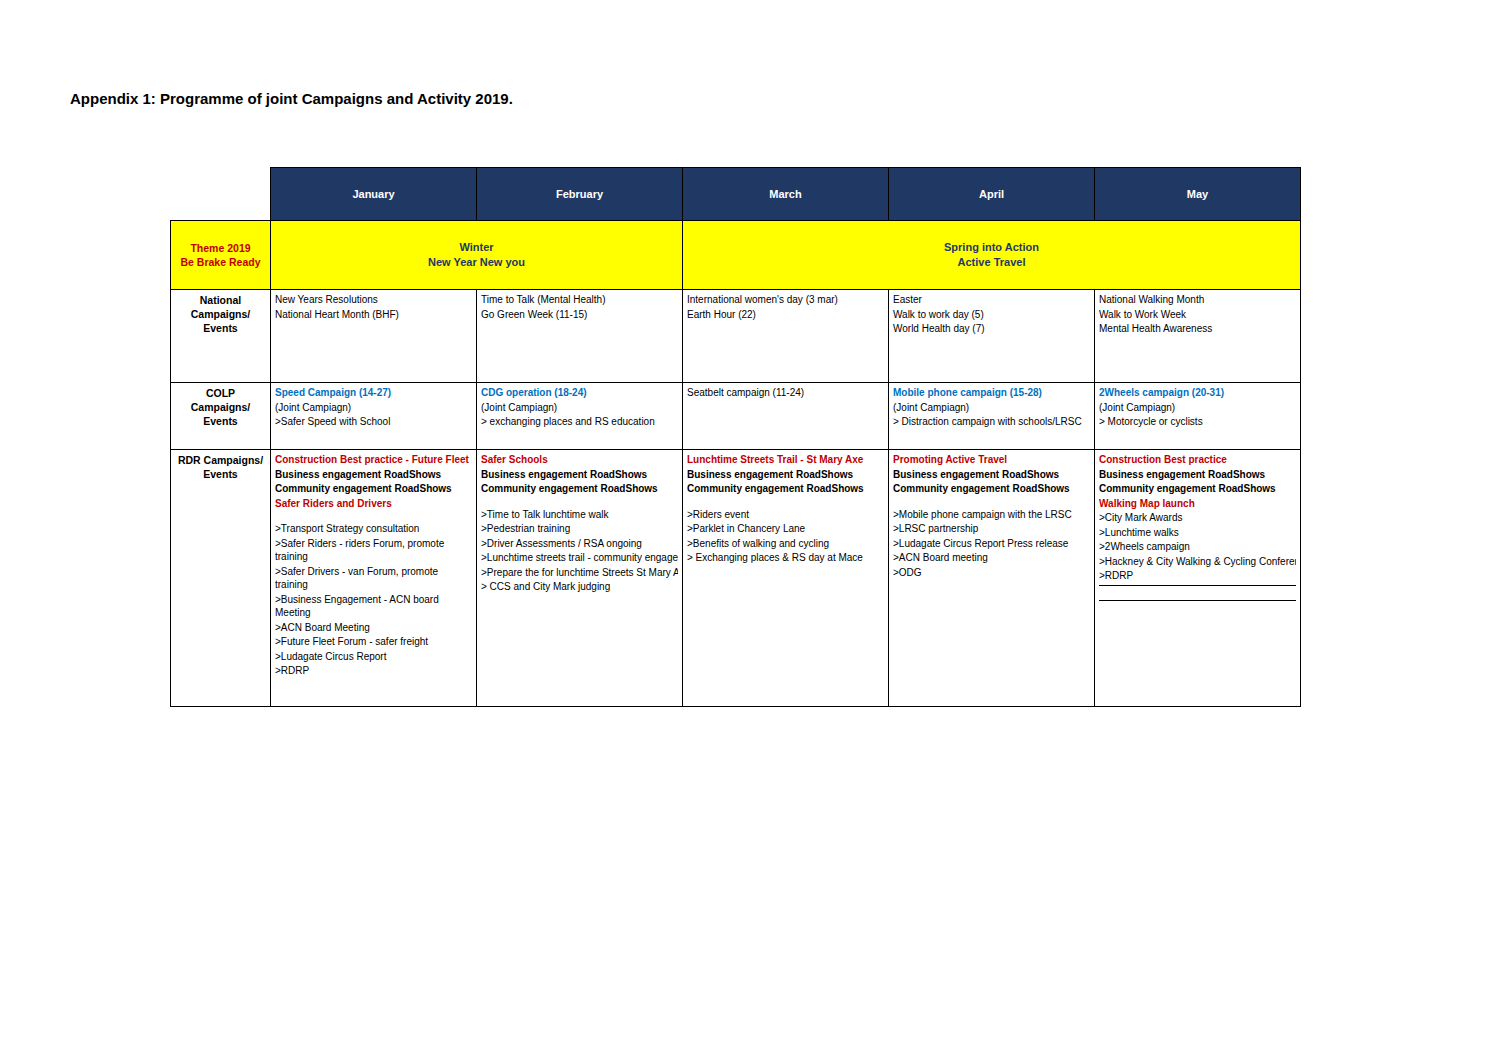Appendix 1: Programme of joint Campaigns and Activity 2019.
| | January | February | March | April | May |
| --- | --- | --- | --- | --- | --- |
| Theme 2019 Be Brake Ready | Winter New Year New you | Spring into Action Active Travel |
| National Campaigns/ Events | New Years Resolutions National Heart Month (BHF) | Time to Talk (Mental Health) Go Green Week (11-15) | International women's day (3 mar) Earth Hour (22) | Easter Walk to work day (5) World Health day (7) | National Walking Month Walk to Work Week Mental Health Awareness |
| COLP Campaigns/ Events | Speed Campaign (14-27) (Joint Campiagn) >Safer Speed with School | CDG operation (18-24) (Joint Campiagn) > exchanging places and RS education | Seatbelt campaign (11-24) | Mobile phone campaign (15-28) (Joint Campiagn) > Distraction campaign with schools/LRSC | 2Wheels campaign (20-31) (Joint Campiagn) > Motorcycle or cyclists |
| RDR Campaigns/ Events | Construction Best practice - Future Fleet Forum Business engagement RoadShows Community engagement RoadShows Safer Riders and Drivers >Transport Strategy consultation >Safer Riders - riders Forum, promote training >Safer Drivers - van Forum, promote training >Business Engagement - ACN board Meeting >ACN Board Meeting >Future Fleet Forum - safer freight >Ludagate Circus Report >RDRP | Safer Schools Business engagement RoadShows Community engagement RoadShows >Time to Talk lunchtime walk >Pedestrian training >Driver Assessments / RSA ongoing >Lunchtime streets trail - community engagement >Prepare the for lunchtime Streets St Mary Axe > CCS and City Mark judging | Lunchtime Streets Trail - St Mary Axe Business engagement RoadShows Community engagement RoadShows >Riders event >Parklet in Chancery Lane >Benefits of walking and cycling > Exchanging places & RS day at Mace | Promoting Active Travel Business engagement RoadShows Community engagement RoadShows >Mobile phone campaign with the LRSC >LRSC partnership >Ludagate Circus Report Press release >ACN Board meeting >ODG | Construction Best practice Business engagement RoadShows Community engagement RoadShows Walking Map launch >City Mark Awards >Lunchtime walks >2Wheels campaign >Hackney & City Walking & Cycling Conference >RDRP |